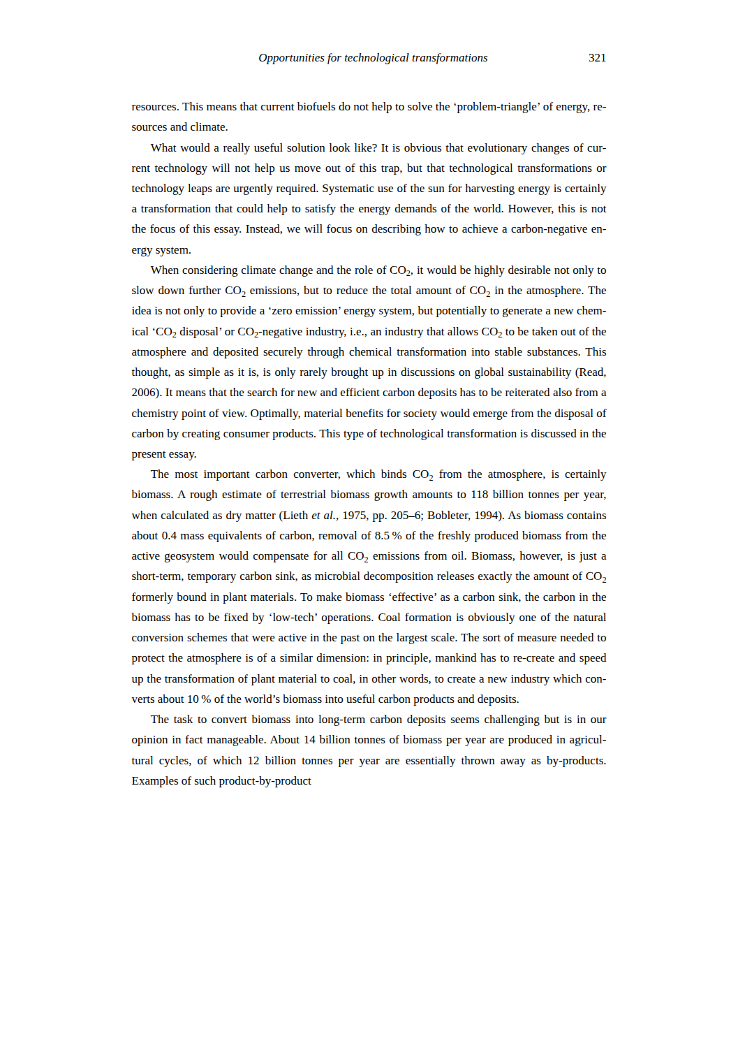Opportunities for technological transformations 321
resources. This means that current biofuels do not help to solve the ‘problem-triangle’ of energy, resources and climate.
What would a really useful solution look like? It is obvious that evolutionary changes of current technology will not help us move out of this trap, but that technological transformations or technology leaps are urgently required. Systematic use of the sun for harvesting energy is certainly a transformation that could help to satisfy the energy demands of the world. However, this is not the focus of this essay. Instead, we will focus on describing how to achieve a carbon-negative energy system.
When considering climate change and the role of CO2, it would be highly desirable not only to slow down further CO2 emissions, but to reduce the total amount of CO2 in the atmosphere. The idea is not only to provide a ‘zero emission’ energy system, but potentially to generate a new chemical ‘CO2 disposal’ or CO2-negative industry, i.e., an industry that allows CO2 to be taken out of the atmosphere and deposited securely through chemical transformation into stable substances. This thought, as simple as it is, is only rarely brought up in discussions on global sustainability (Read, 2006). It means that the search for new and efficient carbon deposits has to be reiterated also from a chemistry point of view. Optimally, material benefits for society would emerge from the disposal of carbon by creating consumer products. This type of technological transformation is discussed in the present essay.
The most important carbon converter, which binds CO2 from the atmosphere, is certainly biomass. A rough estimate of terrestrial biomass growth amounts to 118 billion tonnes per year, when calculated as dry matter (Lieth et al., 1975, pp. 205–6; Bobleter, 1994). As biomass contains about 0.4 mass equivalents of carbon, removal of 8.5 % of the freshly produced biomass from the active geosystem would compensate for all CO2 emissions from oil. Biomass, however, is just a short-term, temporary carbon sink, as microbial decomposition releases exactly the amount of CO2 formerly bound in plant materials. To make biomass ‘effective’ as a carbon sink, the carbon in the biomass has to be fixed by ‘low-tech’ operations. Coal formation is obviously one of the natural conversion schemes that were active in the past on the largest scale. The sort of measure needed to protect the atmosphere is of a similar dimension: in principle, mankind has to re-create and speed up the transformation of plant material to coal, in other words, to create a new industry which converts about 10 % of the world’s biomass into useful carbon products and deposits.
The task to convert biomass into long-term carbon deposits seems challenging but is in our opinion in fact manageable. About 14 billion tonnes of biomass per year are produced in agricultural cycles, of which 12 billion tonnes per year are essentially thrown away as by-products. Examples of such product-by-product